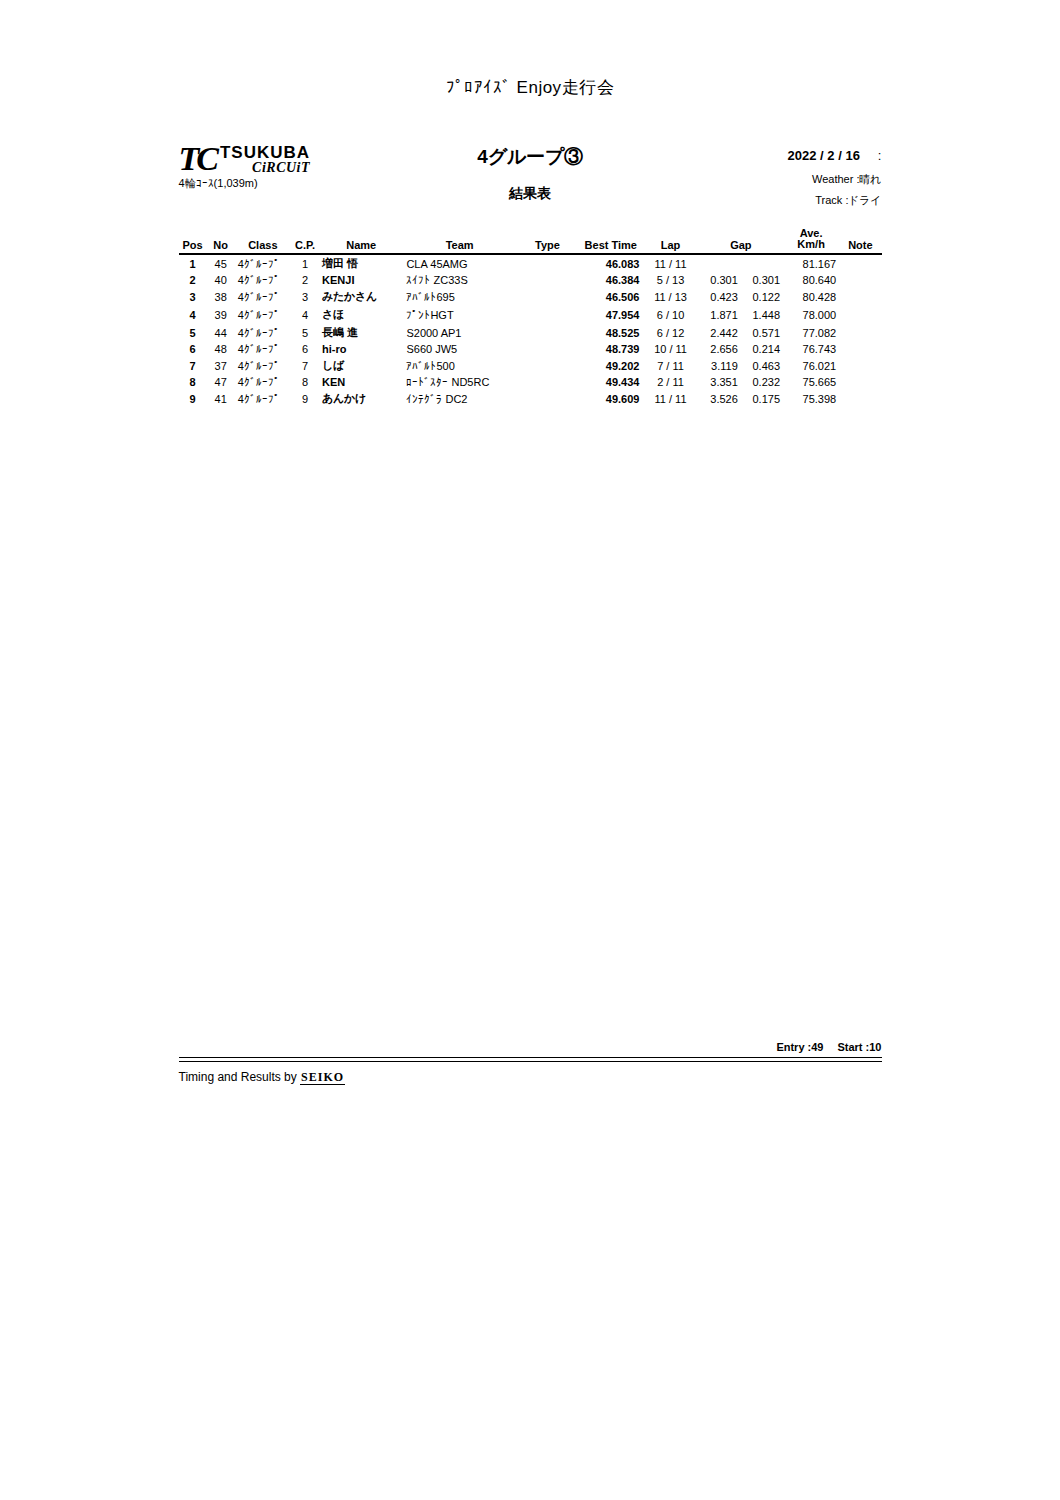ﾌﾟﾛｱｲｽﾞ Enjoy走行会
TC TSUKUBA CiRCUiT
4輪ｺｰｽ(1,039m)
4グループ③
結果表
2022 / 2 / 16:
Weather :晴れ
Track :ドライ
| Pos | No | Class | C.P. | Name | Team | Type | Best Time | Lap | Gap | Ave. Km/h | Note |
| --- | --- | --- | --- | --- | --- | --- | --- | --- | --- | --- | --- |
| 1 | 45 | 4ｸﾞﾙｰﾌﾟ | 1 | 増田 悟 | CLA 45AMG | | 46.083 | 11 / 11 | | | 81.167 | |
| 2 | 40 | 4ｸﾞﾙｰﾌﾟ | 2 | KENJI | ｽｲﾌﾄ ZC33S | | 46.384 | 5 / 13 | 0.301 | 0.301 | 80.640 | |
| 3 | 38 | 4ｸﾞﾙｰﾌﾟ | 3 | みたかさん | ｱﾊﾞﾙﾄ695 | | 46.506 | 11 / 13 | 0.423 | 0.122 | 80.428 | |
| 4 | 39 | 4ｸﾞﾙｰﾌﾟ | 4 | さほ | ﾌﾟﾝﾄHGT | | 47.954 | 6 / 10 | 1.871 | 1.448 | 78.000 | |
| 5 | 44 | 4ｸﾞﾙｰﾌﾟ | 5 | 長嶋 進 | S2000 AP1 | | 48.525 | 6 / 12 | 2.442 | 0.571 | 77.082 | |
| 6 | 48 | 4ｸﾞﾙｰﾌﾟ | 6 | hi-ro | S660 JW5 | | 48.739 | 10 / 11 | 2.656 | 0.214 | 76.743 | |
| 7 | 37 | 4ｸﾞﾙｰﾌﾟ | 7 | しば | ｱﾊﾞﾙﾄ500 | | 49.202 | 7 / 11 | 3.119 | 0.463 | 76.021 | |
| 8 | 47 | 4ｸﾞﾙｰﾌﾟ | 8 | KEN | ﾛｰﾄﾞｽﾀｰ ND5RC | | 49.434 | 2 / 11 | 3.351 | 0.232 | 75.665 | |
| 9 | 41 | 4ｸﾞﾙｰﾌﾟ | 9 | あんかけ | ｲﾝﾃｸﾞﾗ DC2 | | 49.609 | 11 / 11 | 3.526 | 0.175 | 75.398 | |
Entry :49Start :10
Timing and Results by SEIKO